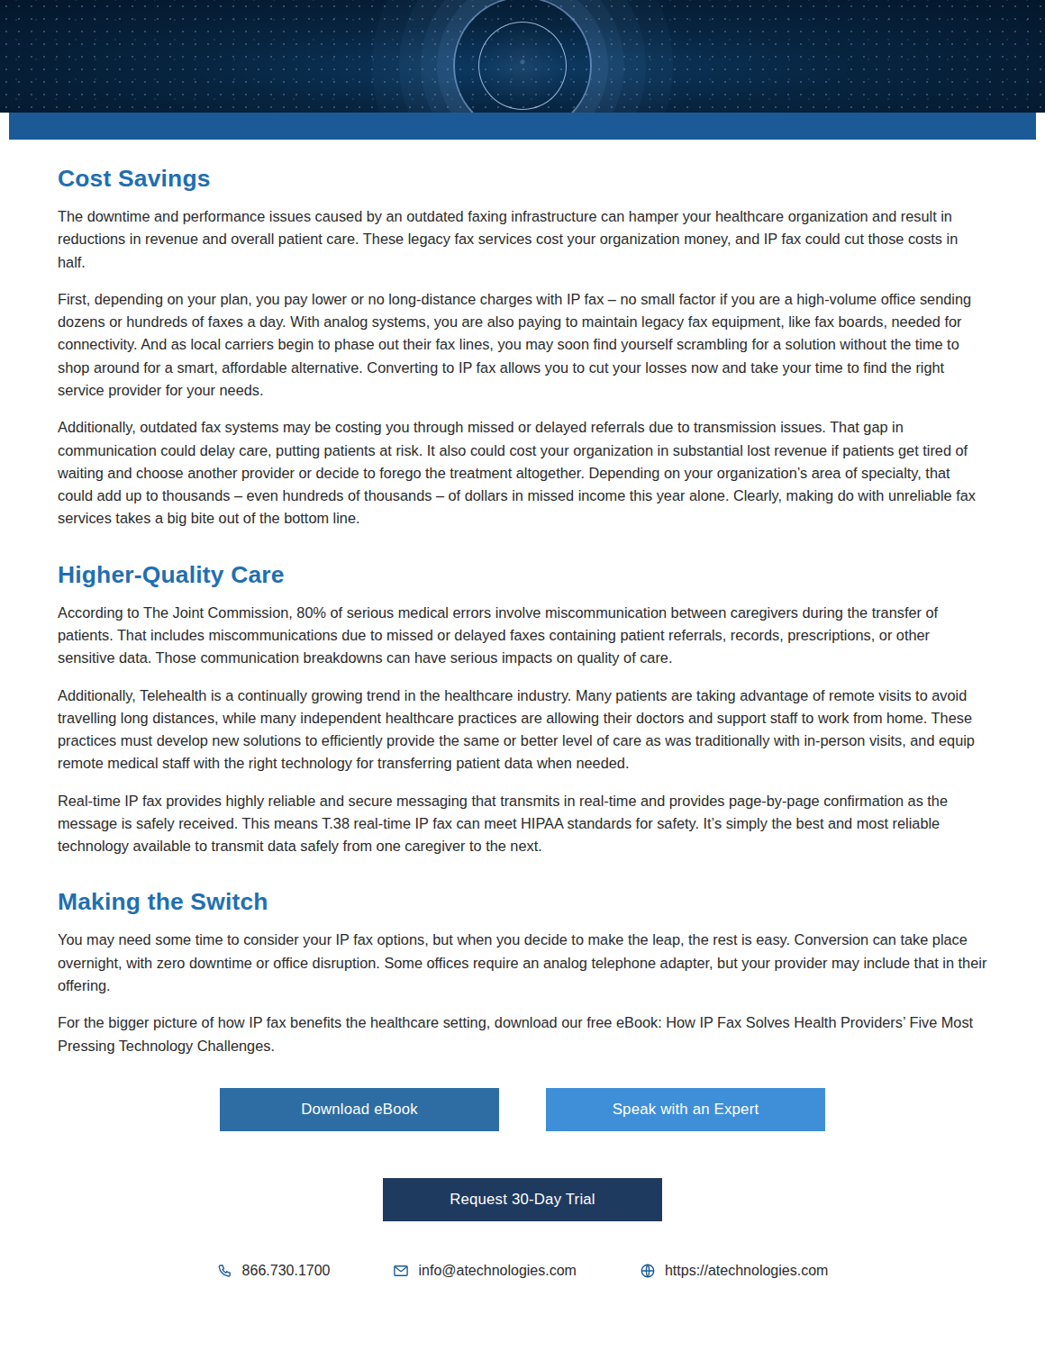Cost Savings
The downtime and performance issues caused by an outdated faxing infrastructure can hamper your healthcare organization and result in reductions in revenue and overall patient care. These legacy fax services cost your organization money, and IP fax could cut those costs in half.
First, depending on your plan, you pay lower or no long-distance charges with IP fax – no small factor if you are a high-volume office sending dozens or hundreds of faxes a day. With analog systems, you are also paying to maintain legacy fax equipment, like fax boards, needed for connectivity. And as local carriers begin to phase out their fax lines, you may soon find yourself scrambling for a solution without the time to shop around for a smart, affordable alternative. Converting to IP fax allows you to cut your losses now and take your time to find the right service provider for your needs.
Additionally, outdated fax systems may be costing you through missed or delayed referrals due to transmission issues. That gap in communication could delay care, putting patients at risk. It also could cost your organization in substantial lost revenue if patients get tired of waiting and choose another provider or decide to forego the treatment altogether. Depending on your organization’s area of specialty, that could add up to thousands – even hundreds of thousands – of dollars in missed income this year alone. Clearly, making do with unreliable fax services takes a big bite out of the bottom line.
Higher-Quality Care
According to The Joint Commission, 80% of serious medical errors involve miscommunication between caregivers during the transfer of patients. That includes miscommunications due to missed or delayed faxes containing patient referrals, records, prescriptions, or other sensitive data. Those communication breakdowns can have serious impacts on quality of care.
Additionally, Telehealth is a continually growing trend in the healthcare industry. Many patients are taking advantage of remote visits to avoid travelling long distances, while many independent healthcare practices are allowing their doctors and support staff to work from home. These practices must develop new solutions to efficiently provide the same or better level of care as was traditionally with in-person visits, and equip remote medical staff with the right technology for transferring patient data when needed.
Real-time IP fax provides highly reliable and secure messaging that transmits in real-time and provides page-by-page confirmation as the message is safely received. This means T.38 real-time IP fax can meet HIPAA standards for safety. It’s simply the best and most reliable technology available to transmit data safely from one caregiver to the next.
Making the Switch
You may need some time to consider your IP fax options, but when you decide to make the leap, the rest is easy. Conversion can take place overnight, with zero downtime or office disruption. Some offices require an analog telephone adapter, but your provider may include that in their offering.
For the bigger picture of how IP fax benefits the healthcare setting, download our free eBook: How IP Fax Solves Health Providers’ Five Most Pressing Technology Challenges.
Download eBook Speak with an Expert Request 30-Day Trial
866.730.1700 info@atechnologies.com https://atechnologies.com